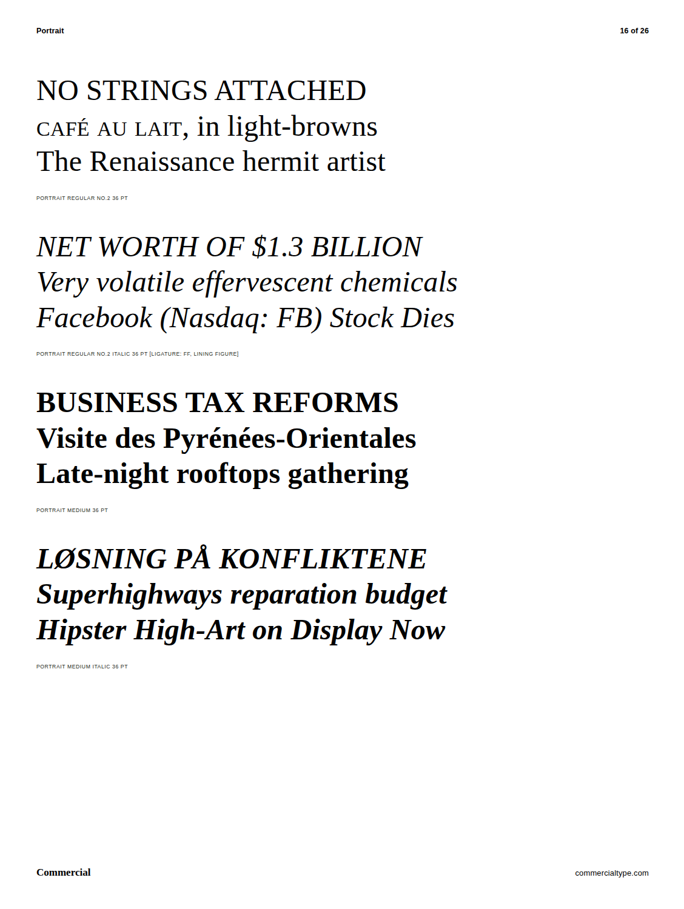Portrait 16 of 26
NO STRINGS ATTACHED
CAFÉ AU LAIT, in light-browns
The Renaissance hermit artist
Portrait Regular No.2 36 pt
NET WORTH OF $1.3 BILLION
Very volatile effervescent chemicals
Facebook (Nasdaq: FB) Stock Dies
Portrait Regular No.2 Italic 36 pt [ligature: ff, lining figure]
BUSINESS TAX REFORMS
Visite des Pyrénées-Orientales
Late-night rooftops gathering
Portrait Medium 36 pt
LØSNING PÅ KONFLIKTENE
Superhighways reparation budget
Hipster High-Art on Display Now
Portrait Medium Italic 36 pt
Commercial commercialtype.com